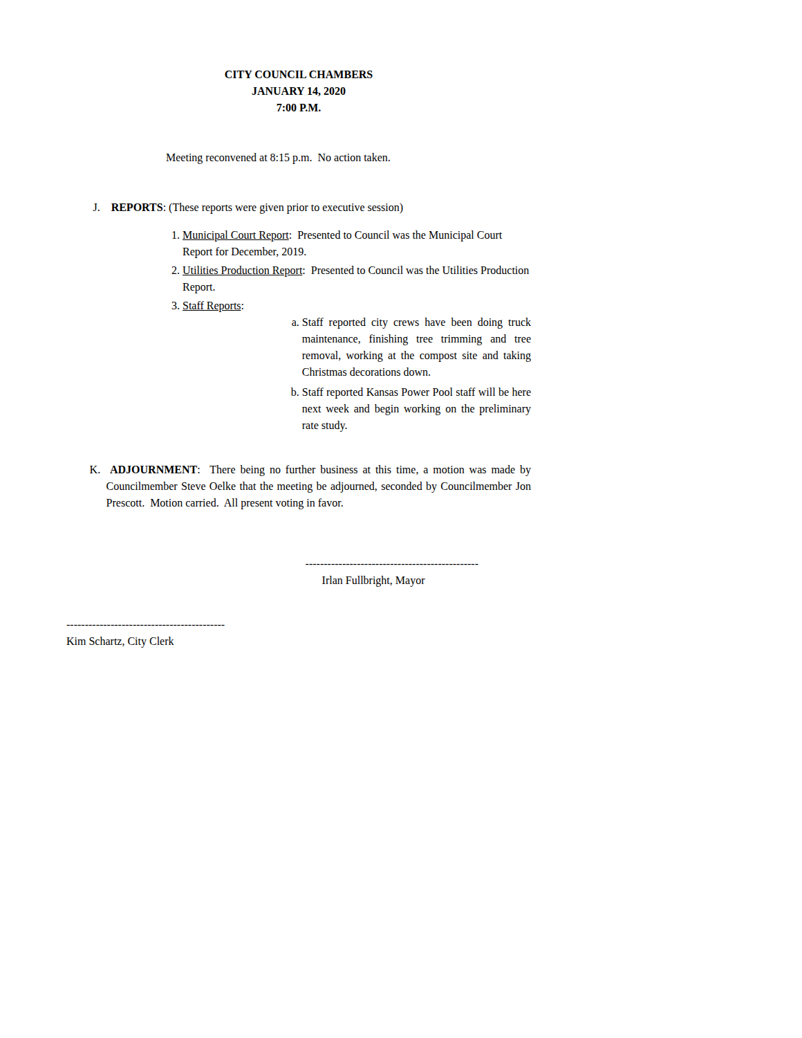CITY COUNCIL CHAMBERS
JANUARY 14, 2020
7:00 P.M.
Meeting reconvened at 8:15 p.m. No action taken.
J. REPORTS: (These reports were given prior to executive session)
Municipal Court Report: Presented to Council was the Municipal Court Report for December, 2019.
Utilities Production Report: Presented to Council was the Utilities Production Report.
Staff Reports:
Staff reported city crews have been doing truck maintenance, finishing tree trimming and tree removal, working at the compost site and taking Christmas decorations down.
Staff reported Kansas Power Pool staff will be here next week and begin working on the preliminary rate study.
K. ADJOURNMENT: There being no further business at this time, a motion was made by Councilmember Steve Oelke that the meeting be adjourned, seconded by Councilmember Jon Prescott. Motion carried. All present voting in favor.
-----------------------------------------------
Irlan Fullbright, Mayor
-------------------------------------------
Kim Schartz, City Clerk